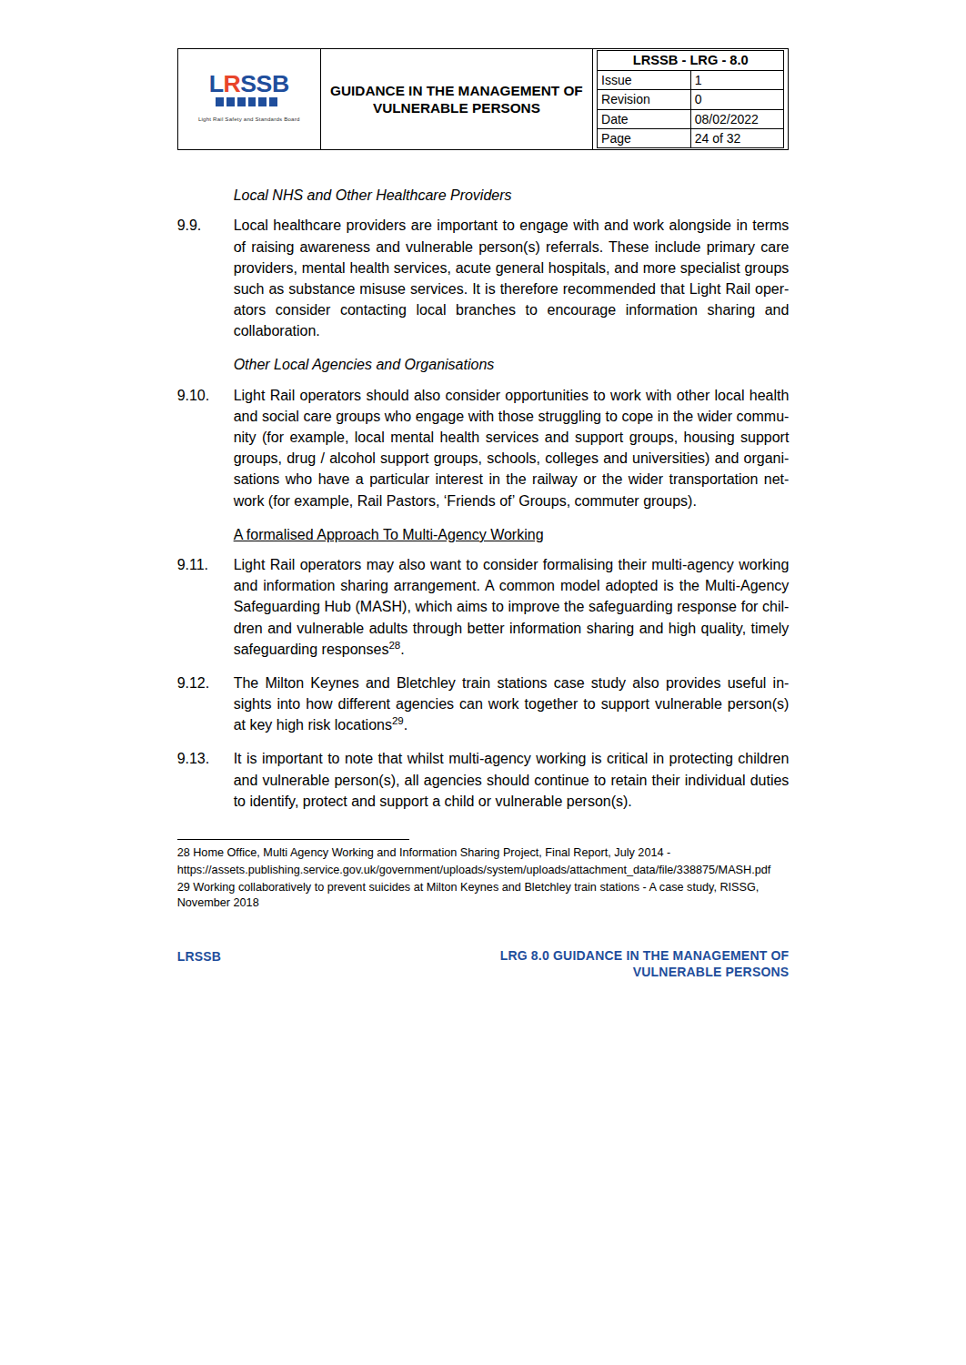| L R SSB Light Rail Safety and Standards Board | GUIDANCE IN THE MANAGEMENT OF VULNERABLE PERSONS | / LRSSB - LRG - 8.0 / / Issue / 1 / / Revision / 0 / / Date / 08/02/2022 / / Page / 24 of 32 / |
Local NHS and Other Healthcare Providers
9.9.
Local healthcare providers are important to engage with and work alongside in terms of raising awareness and vulnerable person(s) referrals. These include primary care providers, mental health services, acute general hospitals, and more specialist groups such as substance misuse services. It is therefore recommended that Light Rail operators consider contacting local branches to encourage information sharing and collaboration.
Other Local Agencies and Organisations
9.10.
Light Rail operators should also consider opportunities to work with other local health and social care groups who engage with those struggling to cope in the wider community (for example, local mental health services and support groups, housing support groups, drug / alcohol support groups, schools, colleges and universities) and organisations who have a particular interest in the railway or the wider transportation network (for example, Rail Pastors, ‘Friends of’ Groups, commuter groups).
A formalised Approach To Multi-Agency Working
9.11.
Light Rail operators may also want to consider formalising their multi-agency working and information sharing arrangement. A common model adopted is the Multi-Agency Safeguarding Hub (MASH), which aims to improve the safeguarding response for children and vulnerable adults through better information sharing and high quality, timely safeguarding responses28.
9.12.
The Milton Keynes and Bletchley train stations case study also provides useful insights into how different agencies can work together to support vulnerable person(s) at key high risk locations29.
9.13.
It is important to note that whilst multi-agency working is critical in protecting children and vulnerable person(s), all agencies should continue to retain their individual duties to identify, protect and support a child or vulnerable person(s).
28 Home Office, Multi Agency Working and Information Sharing Project, Final Report, July 2014 -
https://assets.publishing.service.gov.uk/government/uploads/system/uploads/attachment_data/file/338875/MASH.pdf
29 Working collaboratively to prevent suicides at Milton Keynes and Bletchley train stations - A case study, RISSG, November 2018
LRSSB
LRG 8.0 GUIDANCE IN THE MANAGEMENT OF
VULNERABLE PERSONS